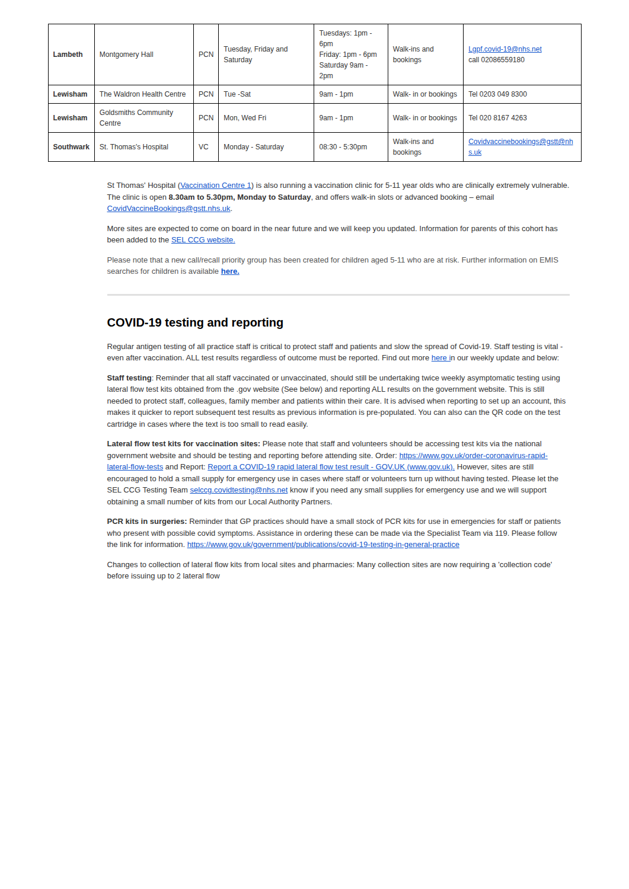| Lambeth | Montgomery Hall | PCN | Tuesday, Friday and Saturday | Tuesdays: 1pm - 6pm Friday: 1pm - 6pm Saturday 9am - 2pm | Walk-ins and bookings | Lgpf.covid-19@nhs.net call 02086559180 |
| Lewisham | The Waldron Health Centre | PCN | Tue -Sat | 9am - 1pm | Walk- in or bookings | Tel 0203 049 8300 |
| Lewisham | Goldsmiths Community Centre | PCN | Mon, Wed Fri | 9am - 1pm | Walk- in or bookings | Tel 020 8167 4263 |
| Southwark | St. Thomas's Hospital | VC | Monday - Saturday | 08:30 - 5:30pm | Walk-ins and bookings | Covidvaccinebookings@gstt@nhs.uk |
St Thomas' Hospital (Vaccination Centre 1) is also running a vaccination clinic for 5-11 year olds who are clinically extremely vulnerable. The clinic is open 8.30am to 5.30pm, Monday to Saturday, and offers walk-in slots or advanced booking – email CovidVaccineBookings@gstt.nhs.uk.
More sites are expected to come on board in the near future and we will keep you updated. Information for parents of this cohort has been added to the SEL CCG website.
Please note that a new call/recall priority group has been created for children aged 5-11 who are at risk. Further information on EMIS searches for children is available here.
COVID-19 testing and reporting
Regular antigen testing of all practice staff is critical to protect staff and patients and slow the spread of Covid-19. Staff testing is vital - even after vaccination. ALL test results regardless of outcome must be reported. Find out more here in our weekly update and below:
Staff testing: Reminder that all staff vaccinated or unvaccinated, should still be undertaking twice weekly asymptomatic testing using lateral flow test kits obtained from the .gov website (See below) and reporting ALL results on the government website. This is still needed to protect staff, colleagues, family member and patients within their care. It is advised when reporting to set up an account, this makes it quicker to report subsequent test results as previous information is pre-populated. You can also can the QR code on the test cartridge in cases where the text is too small to read easily.
Lateral flow test kits for vaccination sites: Please note that staff and volunteers should be accessing test kits via the national government website and should be testing and reporting before attending site. Order: https://www.gov.uk/order-coronavirus-rapid-lateral-flow-tests and Report: Report a COVID-19 rapid lateral flow test result - GOV.UK (www.gov.uk). However, sites are still encouraged to hold a small supply for emergency use in cases where staff or volunteers turn up without having tested. Please let the SEL CCG Testing Team selccg.covidtesting@nhs.net know if you need any small supplies for emergency use and we will support obtaining a small number of kits from our Local Authority Partners.
PCR kits in surgeries: Reminder that GP practices should have a small stock of PCR kits for use in emergencies for staff or patients who present with possible covid symptoms. Assistance in ordering these can be made via the Specialist Team via 119. Please follow the link for information. https://www.gov.uk/government/publications/covid-19-testing-in-general-practice
Changes to collection of lateral flow kits from local sites and pharmacies: Many collection sites are now requiring a 'collection code' before issuing up to 2 lateral flow